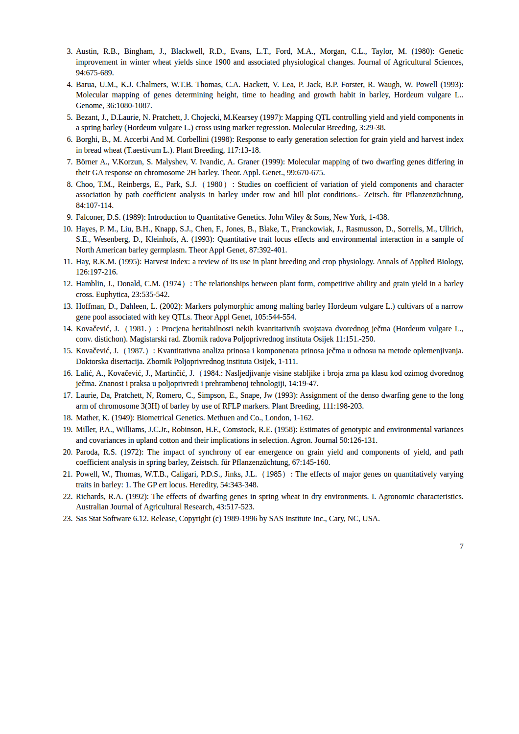Austin, R.B., Bingham, J., Blackwell, R.D., Evans, L.T., Ford, M.A., Morgan, C.L., Taylor, M. (1980): Genetic improvement in winter wheat yields since 1900 and associated physiological changes. Journal of Agricultural Sciences, 94:675-689.
Barua, U.M., K.J. Chalmers, W.T.B. Thomas, C.A. Hackett, V. Lea, P. Jack, B.P. Forster, R. Waugh, W. Powell (1993): Molecular mapping of genes determining height, time to heading and growth habit in barley, Hordeum vulgare L.. Genome, 36:1080-1087.
Bezant, J., D.Laurie, N. Pratchett, J. Chojecki, M.Kearsey (1997): Mapping QTL controlling yield and yield components in a spring barley (Hordeum vulgare L.) cross using marker regression. Molecular Breeding, 3:29-38.
Borghi, B., M. Accerbi And M. Corbellini (1998): Response to early generation selection for grain yield and harvest index in bread wheat (T.aestivum L.). Plant Breeding, 117:13-18.
Börner A., V.Korzun, S. Malyshev, V. Ivandic, A. Graner (1999): Molecular mapping of two dwarfing genes differing in their GA response on chromosome 2H barley. Theor. Appl. Genet., 99:670-675.
Choo, T.M., Reinbergs, E., Park, S.J.（1980）: Studies on coefficient of variation of yield components and character association by path coefficient analysis in barley under row and hill plot conditions.- Zeitsch. für Pflanzenzüchtung, 84:107-114.
Falconer, D.S. (1989): Introduction to Quantitative Genetics. John Wiley & Sons, New York, 1-438.
Hayes, P. M., Liu, B.H., Knapp, S.J., Chen, F., Jones, B., Blake, T., Franckowiak, J., Rasmusson, D., Sorrells, M., Ullrich, S.E., Wesenberg, D., Kleinhofs, A. (1993): Quantitative trait locus effects and environmental interaction in a sample of North American barley germplasm. Theor Appl Genet, 87:392-401.
Hay, R.K.M. (1995): Harvest index: a review of its use in plant breeding and crop physiology. Annals of Applied Biology, 126:197-216.
Hamblin, J., Donald, C.M. (1974）: The relationships between plant form, competitive ability and grain yield in a barley cross. Euphytica, 23:535-542.
Hoffman, D., Dahleen, L. (2002): Markers polymorphic among malting barley Hordeum vulgare L.) cultivars of a narrow gene pool associated with key QTLs. Theor Appl Genet, 105:544-554.
Kovačević, J.（1981.）: Procjena heritabilnosti nekih kvantitativnih svojstava dvorednog ječma (Hordeum vulgare L., conv. distichon). Magistarski rad. Zbornik radova Poljoprivrednog instituta Osijek 11:151.-250.
Kovačević, J.（1987.）: Kvantitativna analiza prinosa i komponenata prinosa ječma u odnosu na metode oplemenjivanja. Doktorska disertacija. Zbornik Poljoprivrednog instituta Osijek, 1-111.
Lalić, A., Kovačević, J., Martinčić, J.（1984.: Nasljedjivanje visine stabljike i broja zrna pa klasu kod ozimog dvorednog ječma. Znanost i praksa u poljoprivredi i prehrambenoj tehnologiji, 14:19-47.
Laurie, Da, Pratchett, N, Romero, C., Simpson, E., Snape, Jw (1993): Assignment of the denso dwarfing gene to the long arm of chromosome 3(3H) of barley by use of RFLP markers. Plant Breeding, 111:198-203.
Mather, K. (1949): Biometrical Genetics. Methuen and Co., London, 1-162.
Miller, P.A., Williams, J.C.Jr., Robinson, H.F., Comstock, R.E. (1958): Estimates of genotypic and environmental variances and covariances in upland cotton and their implications in selection. Agron. Journal 50:126-131.
Paroda, R.S. (1972): The impact of synchrony of ear emergence on grain yield and components of yield, and path coefficient analysis in spring barley, Zeistsch. für Pflanzenzüchtung, 67:145-160.
Powell, W., Thomas, W.T.B., Caligari, P.D.S., Jinks, J.L.（1985）: The effects of major genes on quantitatively varying traits in barley: 1. The GP ert locus. Heredity, 54:343-348.
Richards, R.A. (1992): The effects of dwarfing genes in spring wheat in dry environments. I. Agronomic characteristics. Australian Journal of Agricultural Research, 43:517-523.
Sas Stat Software 6.12. Release, Copyright (c) 1989-1996 by SAS Institute Inc., Cary, NC, USA.
7